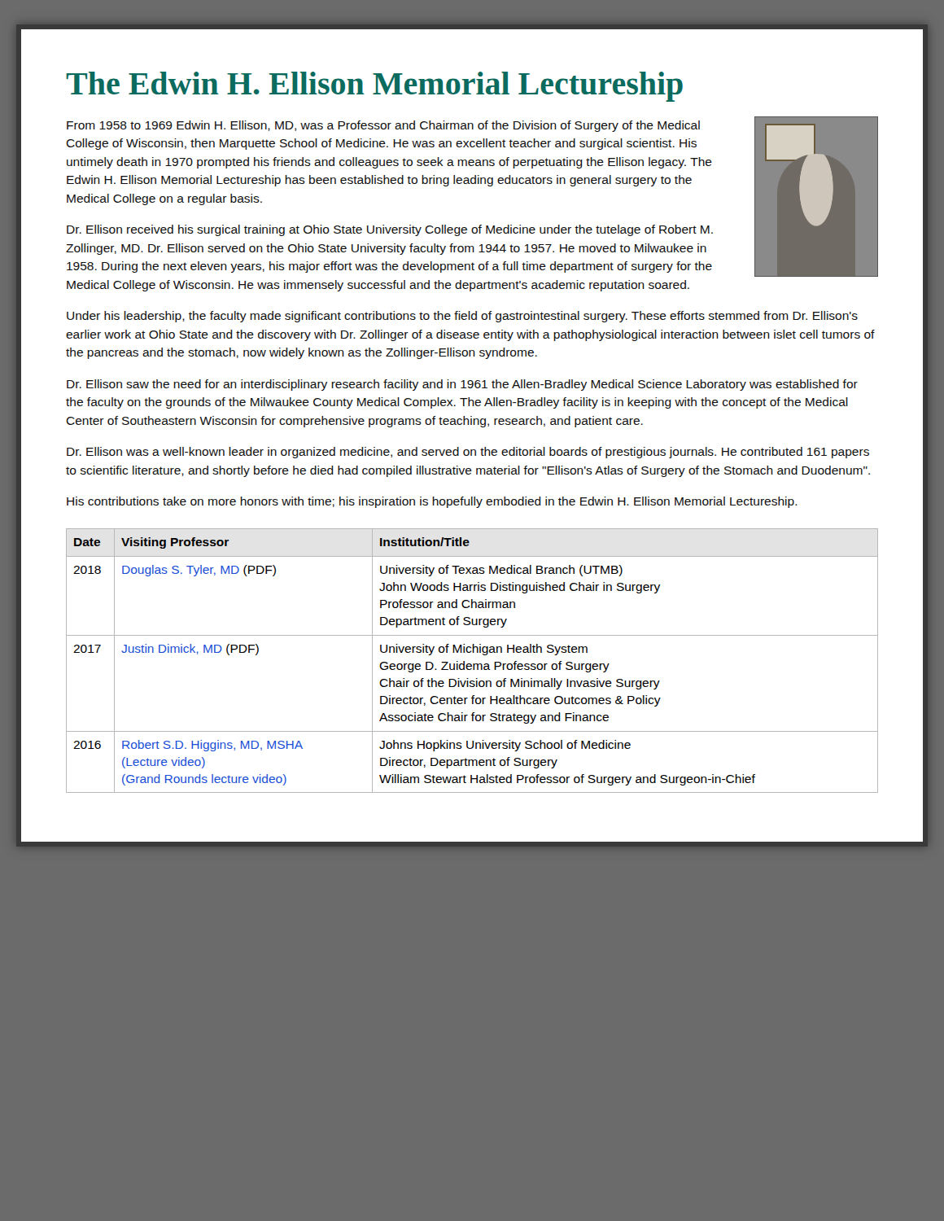The Edwin H. Ellison Memorial Lectureship
From 1958 to 1969 Edwin H. Ellison, MD, was a Professor and Chairman of the Division of Surgery of the Medical College of Wisconsin, then Marquette School of Medicine. He was an excellent teacher and surgical scientist. His untimely death in 1970 prompted his friends and colleagues to seek a means of perpetuating the Ellison legacy. The Edwin H. Ellison Memorial Lectureship has been established to bring leading educators in general surgery to the Medical College on a regular basis.
Dr. Ellison received his surgical training at Ohio State University College of Medicine under the tutelage of Robert M. Zollinger, MD. Dr. Ellison served on the Ohio State University faculty from 1944 to 1957. He moved to Milwaukee in 1958. During the next eleven years, his major effort was the development of a full time department of surgery for the Medical College of Wisconsin. He was immensely successful and the department's academic reputation soared.
Under his leadership, the faculty made significant contributions to the field of gastrointestinal surgery. These efforts stemmed from Dr. Ellison's earlier work at Ohio State and the discovery with Dr. Zollinger of a disease entity with a pathophysiological interaction between islet cell tumors of the pancreas and the stomach, now widely known as the Zollinger-Ellison syndrome.
Dr. Ellison saw the need for an interdisciplinary research facility and in 1961 the Allen-Bradley Medical Science Laboratory was established for the faculty on the grounds of the Milwaukee County Medical Complex. The Allen-Bradley facility is in keeping with the concept of the Medical Center of Southeastern Wisconsin for comprehensive programs of teaching, research, and patient care.
Dr. Ellison was a well-known leader in organized medicine, and served on the editorial boards of prestigious journals. He contributed 161 papers to scientific literature, and shortly before he died had compiled illustrative material for "Ellison's Atlas of Surgery of the Stomach and Duodenum".
His contributions take on more honors with time; his inspiration is hopefully embodied in the Edwin H. Ellison Memorial Lectureship.
| Date | Visiting Professor | Institution/Title |
| --- | --- | --- |
| 2018 | Douglas S. Tyler, MD (PDF) | University of Texas Medical Branch (UTMB) John Woods Harris Distinguished Chair in Surgery Professor and Chairman Department of Surgery |
| 2017 | Justin Dimick, MD (PDF) | University of Michigan Health System George D. Zuidema Professor of Surgery Chair of the Division of Minimally Invasive Surgery Director, Center for Healthcare Outcomes & Policy Associate Chair for Strategy and Finance |
| 2016 | Robert S.D. Higgins, MD, MSHA (Lecture video) (Grand Rounds lecture video) | Johns Hopkins University School of Medicine Director, Department of Surgery William Stewart Halsted Professor of Surgery and Surgeon-in-Chief |